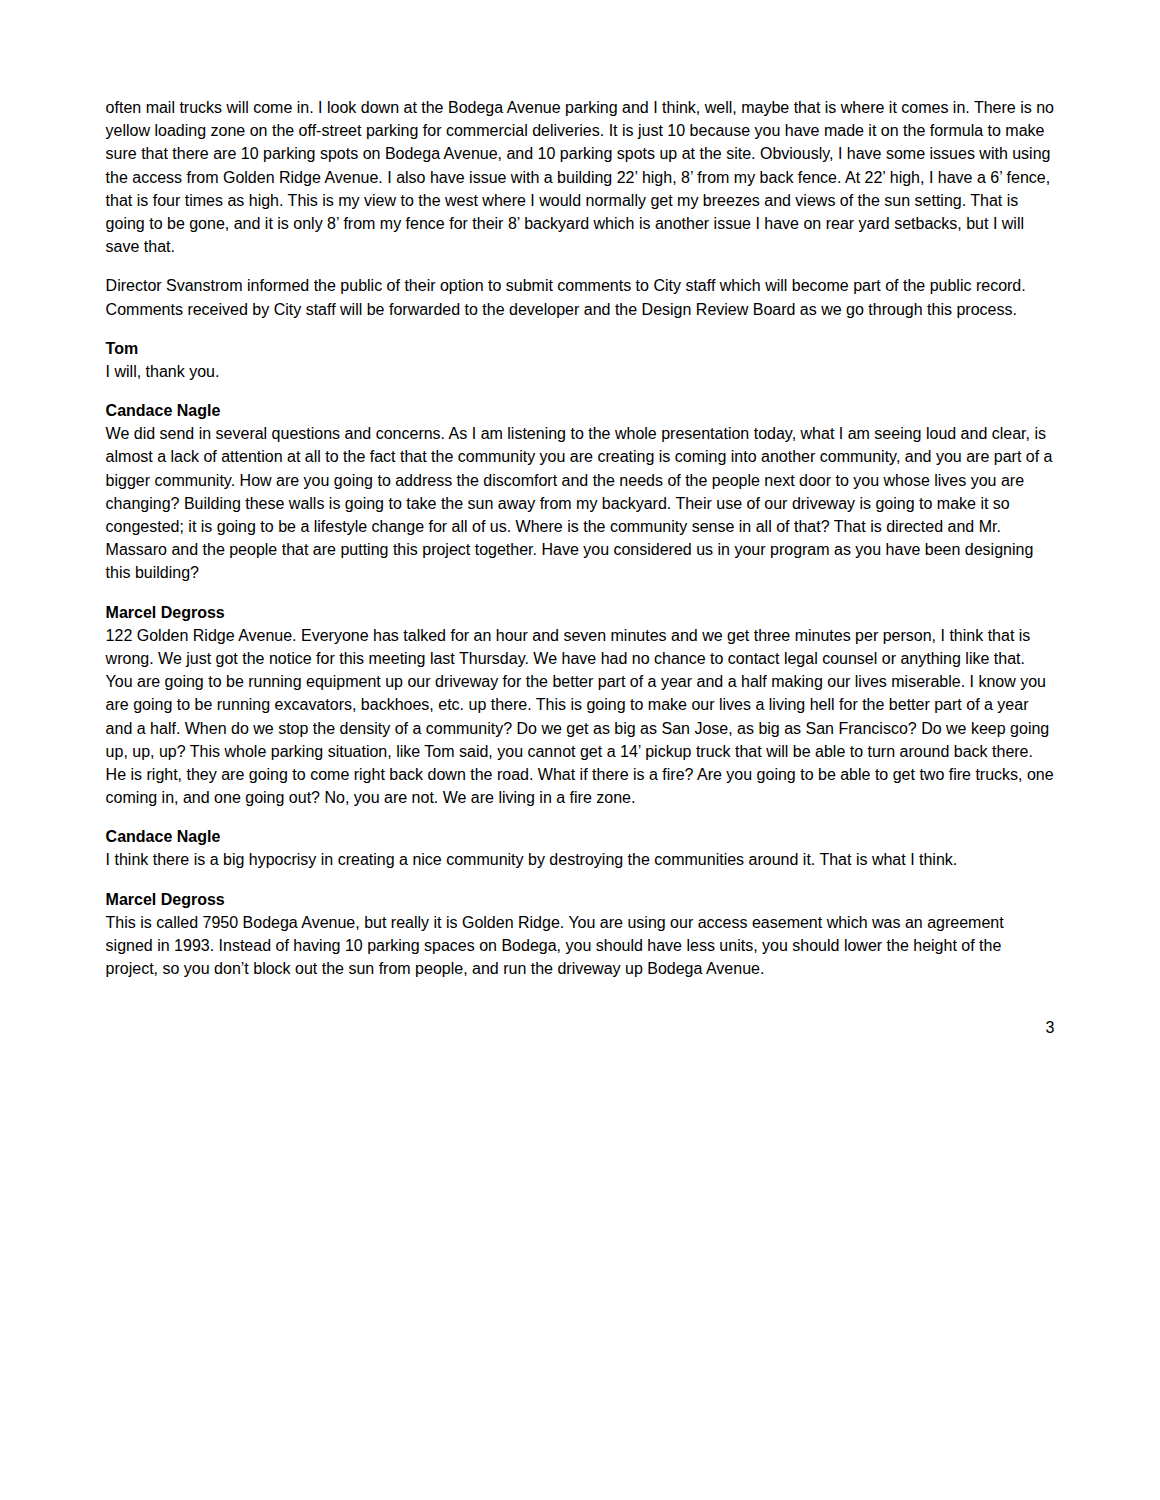often mail trucks will come in. I look down at the Bodega Avenue parking and I think, well, maybe that is where it comes in. There is no yellow loading zone on the off-street parking for commercial deliveries. It is just 10 because you have made it on the formula to make sure that there are 10 parking spots on Bodega Avenue, and 10 parking spots up at the site. Obviously, I have some issues with using the access from Golden Ridge Avenue. I also have issue with a building 22’ high, 8’ from my back fence. At 22’ high, I have a 6’ fence, that is four times as high. This is my view to the west where I would normally get my breezes and views of the sun setting. That is going to be gone, and it is only 8’ from my fence for their 8’ backyard which is another issue I have on rear yard setbacks, but I will save that.
Director Svanstrom informed the public of their option to submit comments to City staff which will become part of the public record. Comments received by City staff will be forwarded to the developer and the Design Review Board as we go through this process.
Tom
I will, thank you.
Candace Nagle
We did send in several questions and concerns. As I am listening to the whole presentation today, what I am seeing loud and clear, is almost a lack of attention at all to the fact that the community you are creating is coming into another community, and you are part of a bigger community. How are you going to address the discomfort and the needs of the people next door to you whose lives you are changing? Building these walls is going to take the sun away from my backyard. Their use of our driveway is going to make it so congested; it is going to be a lifestyle change for all of us. Where is the community sense in all of that? That is directed and Mr. Massaro and the people that are putting this project together. Have you considered us in your program as you have been designing this building?
Marcel Degross
122 Golden Ridge Avenue. Everyone has talked for an hour and seven minutes and we get three minutes per person, I think that is wrong. We just got the notice for this meeting last Thursday. We have had no chance to contact legal counsel or anything like that. You are going to be running equipment up our driveway for the better part of a year and a half making our lives miserable. I know you are going to be running excavators, backhoes, etc. up there. This is going to make our lives a living hell for the better part of a year and a half. When do we stop the density of a community? Do we get as big as San Jose, as big as San Francisco? Do we keep going up, up, up? This whole parking situation, like Tom said, you cannot get a 14’ pickup truck that will be able to turn around back there. He is right, they are going to come right back down the road. What if there is a fire? Are you going to be able to get two fire trucks, one coming in, and one going out? No, you are not. We are living in a fire zone.
Candace Nagle
I think there is a big hypocrisy in creating a nice community by destroying the communities around it. That is what I think.
Marcel Degross
This is called 7950 Bodega Avenue, but really it is Golden Ridge. You are using our access easement which was an agreement signed in 1993. Instead of having 10 parking spaces on Bodega, you should have less units, you should lower the height of the project, so you don’t block out the sun from people, and run the driveway up Bodega Avenue.
3